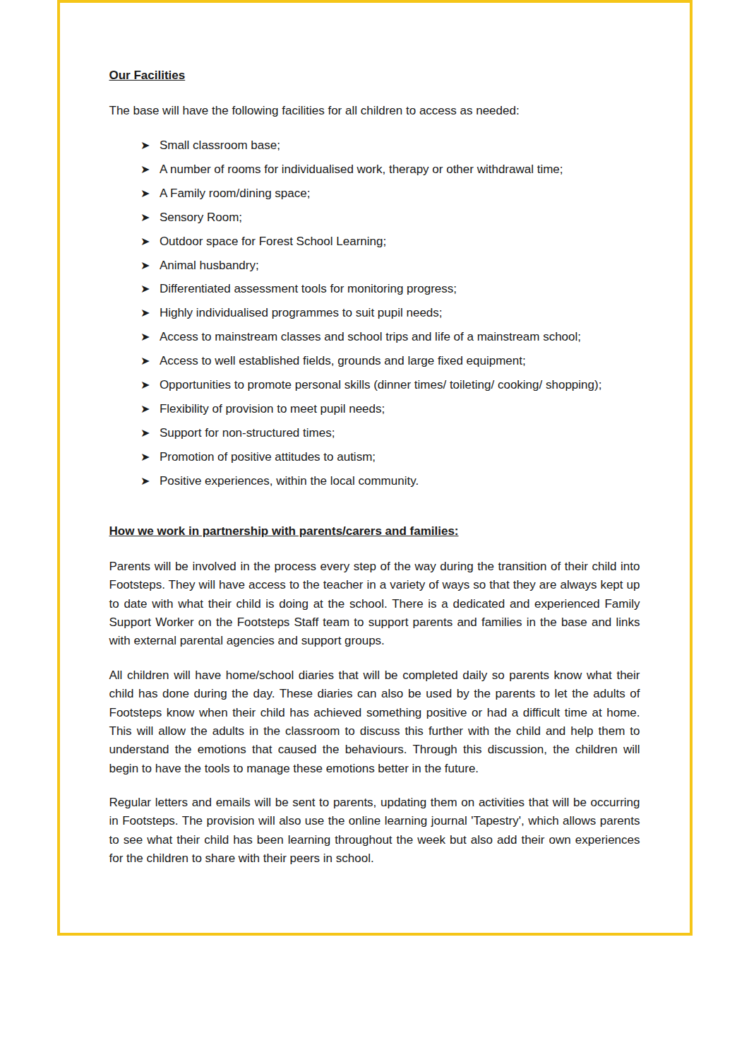Our Facilities
The base will have the following facilities for all children to access as needed:
Small classroom base;
A number of rooms for individualised work, therapy or other withdrawal time;
A Family room/dining space;
Sensory Room;
Outdoor space for Forest School Learning;
Animal husbandry;
Differentiated assessment tools for monitoring progress;
Highly individualised programmes to suit pupil needs;
Access to mainstream classes and school trips and life of a mainstream school;
Access to well established fields, grounds and large fixed equipment;
Opportunities to promote personal skills (dinner times/ toileting/ cooking/ shopping);
Flexibility of provision to meet pupil needs;
Support for non-structured times;
Promotion of positive attitudes to autism;
Positive experiences, within the local community.
How we work in partnership with parents/carers and families:
Parents will be involved in the process every step of the way during the transition of their child into Footsteps. They will have access to the teacher in a variety of ways so that they are always kept up to date with what their child is doing at the school. There is a dedicated and experienced Family Support Worker on the Footsteps Staff team to support parents and families in the base and links with external parental agencies and support groups.
All children will have home/school diaries that will be completed daily so parents know what their child has done during the day. These diaries can also be used by the parents to let the adults of Footsteps know when their child has achieved something positive or had a difficult time at home. This will allow the adults in the classroom to discuss this further with the child and help them to understand the emotions that caused the behaviours. Through this discussion, the children will begin to have the tools to manage these emotions better in the future.
Regular letters and emails will be sent to parents, updating them on activities that will be occurring in Footsteps. The provision will also use the online learning journal 'Tapestry', which allows parents to see what their child has been learning throughout the week but also add their own experiences for the children to share with their peers in school.